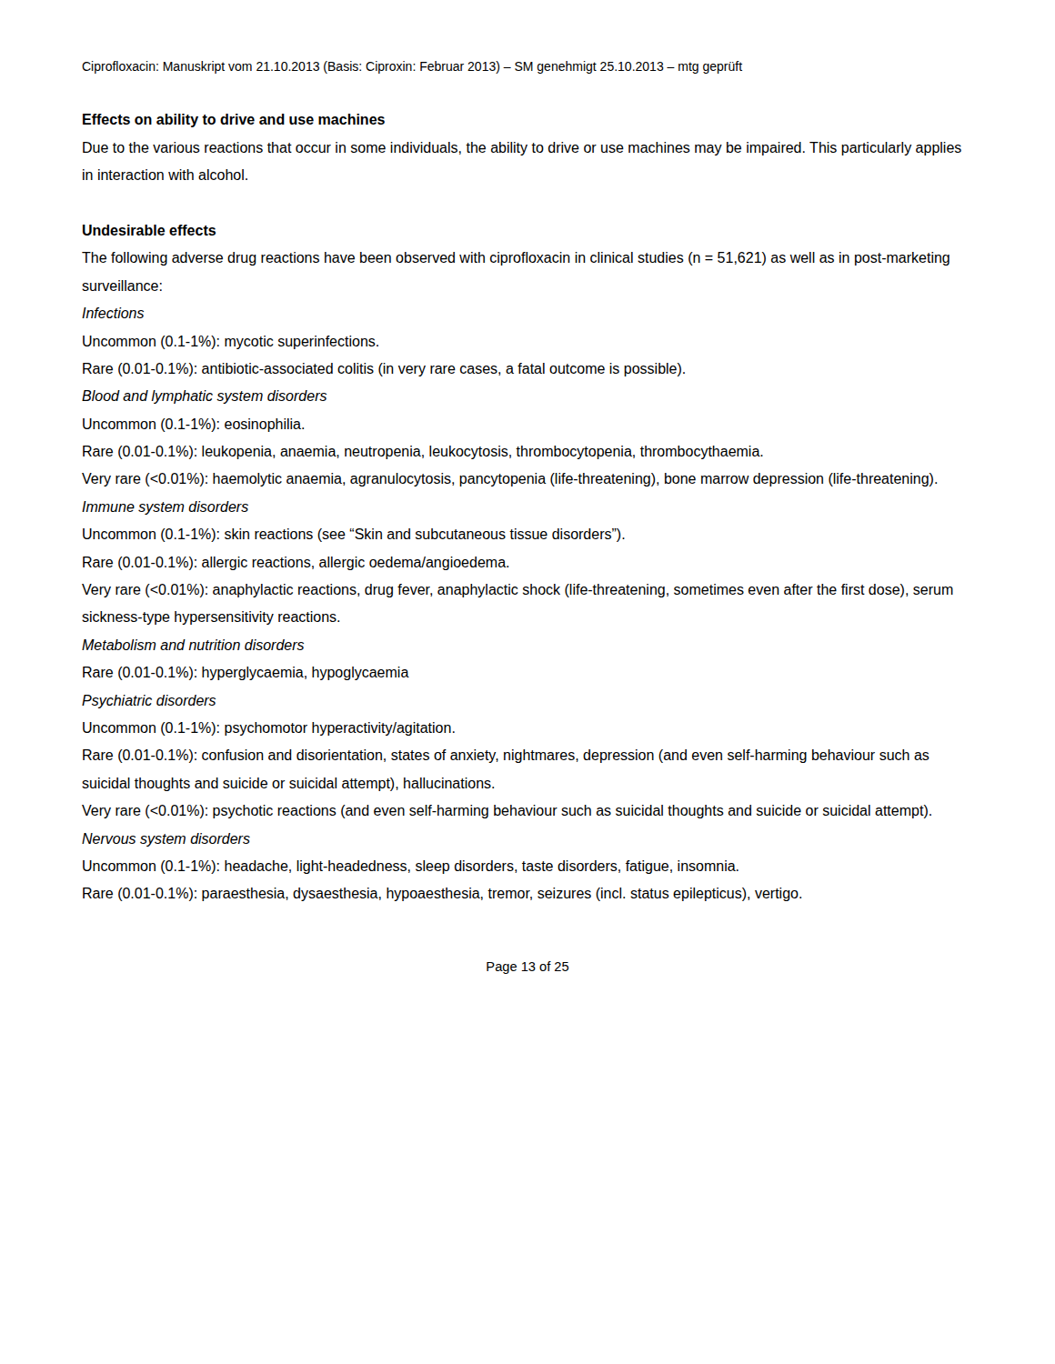Ciprofloxacin: Manuskript vom 21.10.2013 (Basis: Ciproxin: Februar 2013) – SM genehmigt 25.10.2013 – mtg geprüft
Effects on ability to drive and use machines
Due to the various reactions that occur in some individuals, the ability to drive or use machines may be impaired. This particularly applies in interaction with alcohol.
Undesirable effects
The following adverse drug reactions have been observed with ciprofloxacin in clinical studies (n = 51,621) as well as in post-marketing surveillance:
Infections
Uncommon (0.1-1%): mycotic superinfections.
Rare (0.01-0.1%): antibiotic-associated colitis (in very rare cases, a fatal outcome is possible).
Blood and lymphatic system disorders
Uncommon (0.1-1%): eosinophilia.
Rare (0.01-0.1%): leukopenia, anaemia, neutropenia, leukocytosis, thrombocytopenia, thrombocythaemia.
Very rare (<0.01%): haemolytic anaemia, agranulocytosis, pancytopenia (life-threatening), bone marrow depression (life-threatening).
Immune system disorders
Uncommon (0.1-1%): skin reactions (see “Skin and subcutaneous tissue disorders”).
Rare (0.01-0.1%): allergic reactions, allergic oedema/angioedema.
Very rare (<0.01%): anaphylactic reactions, drug fever, anaphylactic shock (life-threatening, sometimes even after the first dose), serum sickness-type hypersensitivity reactions.
Metabolism and nutrition disorders
Rare (0.01-0.1%): hyperglycaemia, hypoglycaemia
Psychiatric disorders
Uncommon (0.1-1%): psychomotor hyperactivity/agitation.
Rare (0.01-0.1%): confusion and disorientation, states of anxiety, nightmares, depression (and even self-harming behaviour such as suicidal thoughts and suicide or suicidal attempt), hallucinations.
Very rare (<0.01%): psychotic reactions (and even self-harming behaviour such as suicidal thoughts and suicide or suicidal attempt).
Nervous system disorders
Uncommon (0.1-1%): headache, light-headedness, sleep disorders, taste disorders, fatigue, insomnia.
Rare (0.01-0.1%): paraesthesia, dysaesthesia, hypoaesthesia, tremor, seizures (incl. status epilepticus), vertigo.
Page 13 of 25